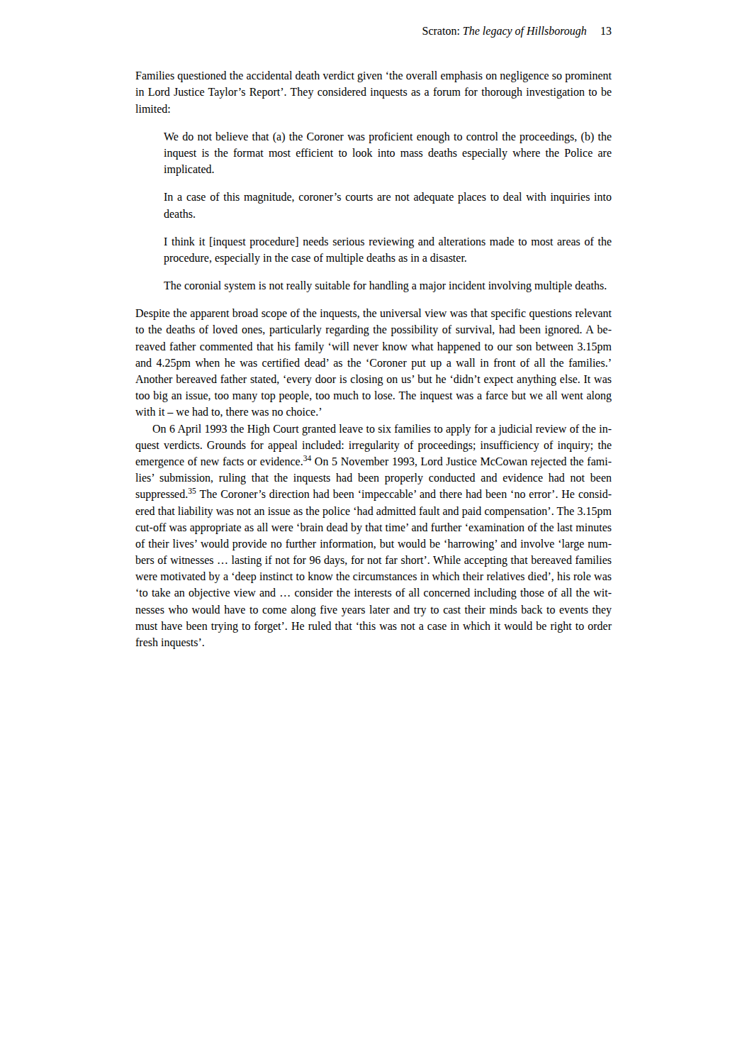Scraton: The legacy of Hillsborough 13
Families questioned the accidental death verdict given ‘the overall emphasis on negligence so prominent in Lord Justice Taylor’s Report’. They considered inquests as a forum for thorough investigation to be limited:
We do not believe that (a) the Coroner was proficient enough to control the proceedings, (b) the inquest is the format most efficient to look into mass deaths especially where the Police are implicated.
In a case of this magnitude, coroner’s courts are not adequate places to deal with inquiries into deaths.
I think it [inquest procedure] needs serious reviewing and alterations made to most areas of the procedure, especially in the case of multiple deaths as in a disaster.
The coronial system is not really suitable for handling a major incident involving multiple deaths.
Despite the apparent broad scope of the inquests, the universal view was that specific questions relevant to the deaths of loved ones, particularly regarding the possibility of survival, had been ignored. A bereaved father commented that his family ‘will never know what happened to our son between 3.15pm and 4.25pm when he was certified dead’ as the ‘Coroner put up a wall in front of all the families.’ Another bereaved father stated, ‘every door is closing on us’ but he ‘didn’t expect anything else. It was too big an issue, too many top people, too much to lose. The inquest was a farce but we all went along with it – we had to, there was no choice.’
On 6 April 1993 the High Court granted leave to six families to apply for a judicial review of the inquest verdicts. Grounds for appeal included: irregularity of proceedings; insufficiency of inquiry; the emergence of new facts or evidence.34 On 5 November 1993, Lord Justice McCowan rejected the families’ submission, ruling that the inquests had been properly conducted and evidence had not been suppressed.35 The Coroner’s direction had been ‘impeccable’ and there had been ‘no error’. He considered that liability was not an issue as the police ‘had admitted fault and paid compensation’. The 3.15pm cut-off was appropriate as all were ‘brain dead by that time’ and further ‘examination of the last minutes of their lives’ would provide no further information, but would be ‘harrowing’ and involve ‘large numbers of witnesses … lasting if not for 96 days, for not far short’. While accepting that bereaved families were motivated by a ‘deep instinct to know the circumstances in which their relatives died’, his role was ‘to take an objective view and … consider the interests of all concerned including those of all the witnesses who would have to come along five years later and try to cast their minds back to events they must have been trying to forget’. He ruled that ‘this was not a case in which it would be right to order fresh inquests’.